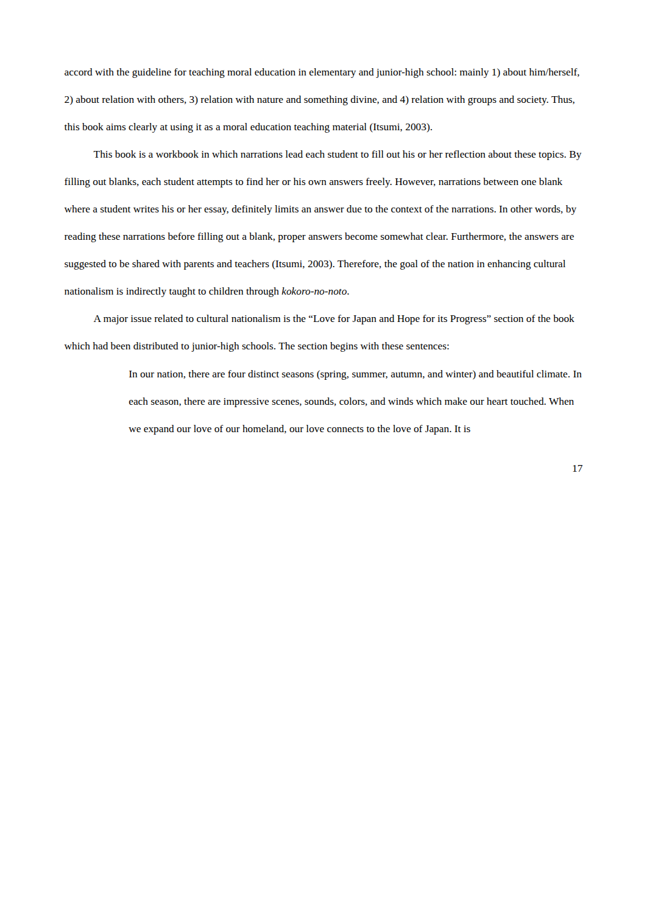accord with the guideline for teaching moral education in elementary and junior-high school: mainly 1) about him/herself, 2) about relation with others, 3) relation with nature and something divine, and 4) relation with groups and society. Thus, this book aims clearly at using it as a moral education teaching material (Itsumi, 2003).
This book is a workbook in which narrations lead each student to fill out his or her reflection about these topics. By filling out blanks, each student attempts to find her or his own answers freely. However, narrations between one blank where a student writes his or her essay, definitely limits an answer due to the context of the narrations. In other words, by reading these narrations before filling out a blank, proper answers become somewhat clear. Furthermore, the answers are suggested to be shared with parents and teachers (Itsumi, 2003). Therefore, the goal of the nation in enhancing cultural nationalism is indirectly taught to children through kokoro-no-noto.
A major issue related to cultural nationalism is the “Love for Japan and Hope for its Progress” section of the book which had been distributed to junior-high schools. The section begins with these sentences:
In our nation, there are four distinct seasons (spring, summer, autumn, and winter) and beautiful climate. In each season, there are impressive scenes, sounds, colors, and winds which make our heart touched. When we expand our love of our homeland, our love connects to the love of Japan. It is
17